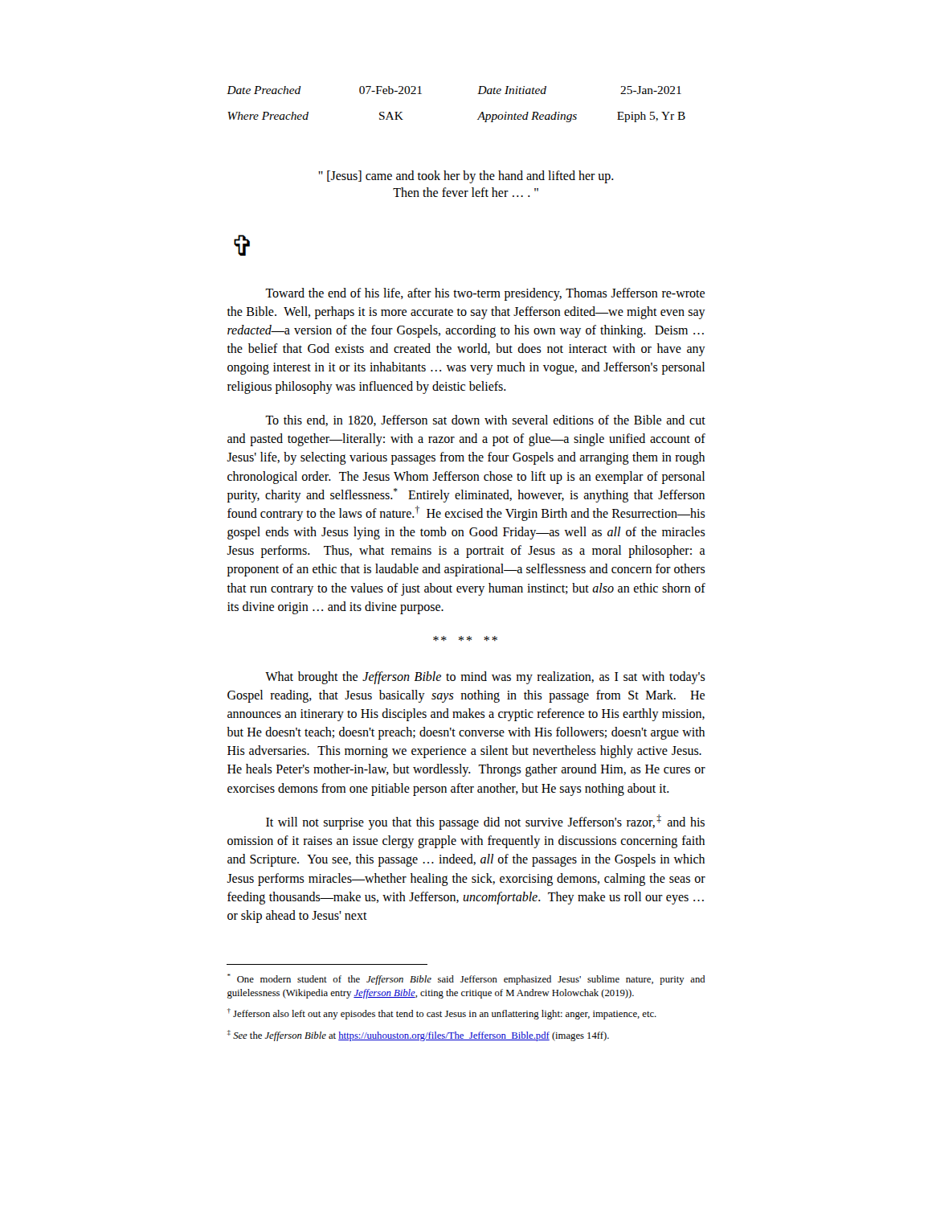| Date Preached | 07-Feb-2021 | | Date Initiated | 25-Jan-2021 |
| Where Preached | SAK | | Appointed Readings | Epiph 5, Yr B |
" [Jesus] came and took her by the hand and lifted her up.
Then the fever left her … . "
✞
Toward the end of his life, after his two-term presidency, Thomas Jefferson re-wrote the Bible. Well, perhaps it is more accurate to say that Jefferson edited—we might even say redacted—a version of the four Gospels, according to his own way of thinking. Deism … the belief that God exists and created the world, but does not interact with or have any ongoing interest in it or its inhabitants … was very much in vogue, and Jefferson's personal religious philosophy was influenced by deistic beliefs.
To this end, in 1820, Jefferson sat down with several editions of the Bible and cut and pasted together—literally: with a razor and a pot of glue—a single unified account of Jesus' life, by selecting various passages from the four Gospels and arranging them in rough chronological order. The Jesus Whom Jefferson chose to lift up is an exemplar of personal purity, charity and selflessness.* Entirely eliminated, however, is anything that Jefferson found contrary to the laws of nature.† He excised the Virgin Birth and the Resurrection—his gospel ends with Jesus lying in the tomb on Good Friday—as well as all of the miracles Jesus performs. Thus, what remains is a portrait of Jesus as a moral philosopher: a proponent of an ethic that is laudable and aspirational—a selflessness and concern for others that run contrary to the values of just about every human instinct; but also an ethic shorn of its divine origin … and its divine purpose.
** ** **
What brought the Jefferson Bible to mind was my realization, as I sat with today's Gospel reading, that Jesus basically says nothing in this passage from St Mark. He announces an itinerary to His disciples and makes a cryptic reference to His earthly mission, but He doesn't teach; doesn't preach; doesn't converse with His followers; doesn't argue with His adversaries. This morning we experience a silent but nevertheless highly active Jesus. He heals Peter's mother-in-law, but wordlessly. Throngs gather around Him, as He cures or exorcises demons from one pitiable person after another, but He says nothing about it.
It will not surprise you that this passage did not survive Jefferson's razor,‡ and his omission of it raises an issue clergy grapple with frequently in discussions concerning faith and Scripture. You see, this passage … indeed, all of the passages in the Gospels in which Jesus performs miracles—whether healing the sick, exorcising demons, calming the seas or feeding thousands—make us, with Jefferson, uncomfortable. They make us roll our eyes … or skip ahead to Jesus' next
* One modern student of the Jefferson Bible said Jefferson emphasized Jesus' sublime nature, purity and guilelessness (Wikipedia entry Jefferson Bible, citing the critique of M Andrew Holowchak (2019)).
† Jefferson also left out any episodes that tend to cast Jesus in an unflattering light: anger, impatience, etc.
‡ See the Jefferson Bible at https://uuhouston.org/files/The_Jefferson_Bible.pdf (images 14ff).